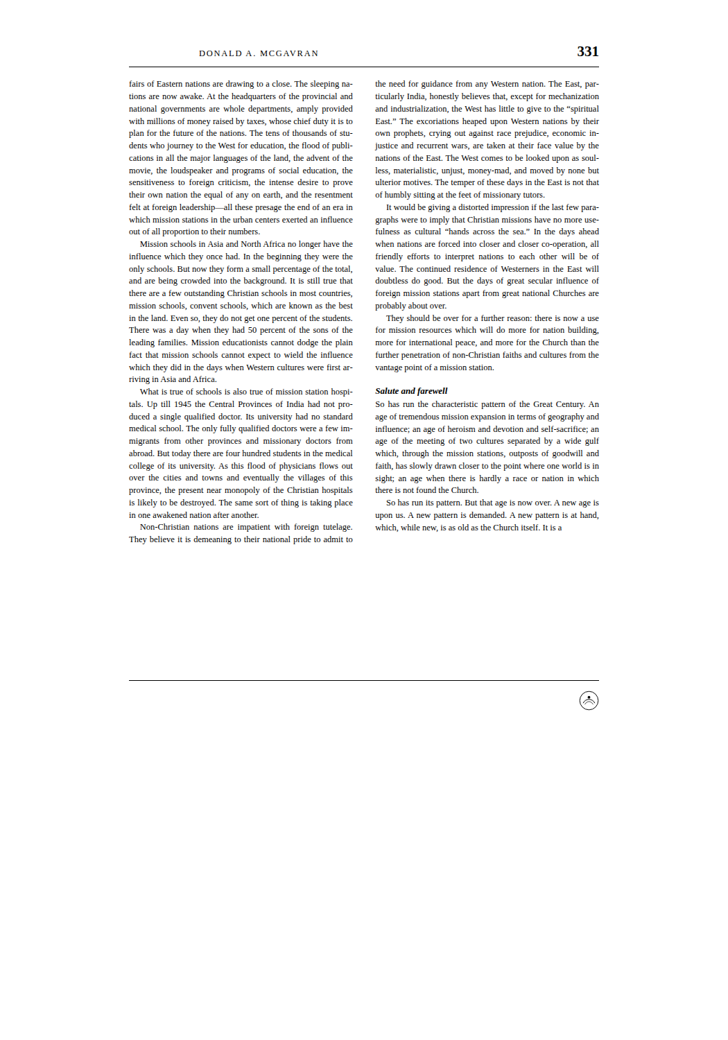Donald A. McGavran 331
fairs of Eastern nations are drawing to a close. The sleeping nations are now awake. At the headquarters of the provincial and national governments are whole departments, amply provided with millions of money raised by taxes, whose chief duty it is to plan for the future of the nations. The tens of thousands of students who journey to the West for education, the flood of publications in all the major languages of the land, the advent of the movie, the loudspeaker and programs of social education, the sensitiveness to foreign criticism, the intense desire to prove their own nation the equal of any on earth, and the resentment felt at foreign leadership—all these presage the end of an era in which mission stations in the urban centers exerted an influence out of all proportion to their numbers.
Mission schools in Asia and North Africa no longer have the influence which they once had. In the beginning they were the only schools. But now they form a small percentage of the total, and are being crowded into the background. It is still true that there are a few outstanding Christian schools in most countries, mission schools, convent schools, which are known as the best in the land. Even so, they do not get one percent of the students. There was a day when they had 50 percent of the sons of the leading families. Mission educationists cannot dodge the plain fact that mission schools cannot expect to wield the influence which they did in the days when Western cultures were first arriving in Asia and Africa.
What is true of schools is also true of mission station hospitals. Up till 1945 the Central Provinces of India had not produced a single qualified doctor. Its university had no standard medical school. The only fully qualified doctors were a few immigrants from other provinces and missionary doctors from abroad. But today there are four hundred students in the medical college of its university. As this flood of physicians flows out over the cities and towns and eventually the villages of this province, the present near monopoly of the Christian hospitals is likely to be destroyed. The same sort of thing is taking place in one awakened nation after another.
Non-Christian nations are impatient with foreign tutelage. They believe it is demeaning to their national pride to admit to the need for guidance from any Western nation. The East, particularly India, honestly believes that, except for mechanization and industrialization, the West has little to give to the “spiritual East.” The excoriations heaped upon Western nations by their own prophets, crying out against race prejudice, economic injustice and recurrent wars, are taken at their face value by the nations of the East. The West comes to be looked upon as soul-less, materialistic, unjust, money-mad, and moved by none but ulterior motives. The temper of these days in the East is not that of humbly sitting at the feet of missionary tutors.
It would be giving a distorted impression if the last few paragraphs were to imply that Christian missions have no more usefulness as cultural “hands across the sea.” In the days ahead when nations are forced into closer and closer co-operation, all friendly efforts to interpret nations to each other will be of value. The continued residence of Westerners in the East will doubtless do good. But the days of great secular influence of foreign mission stations apart from great national Churches are probably about over.
They should be over for a further reason: there is now a use for mission resources which will do more for nation building, more for international peace, and more for the Church than the further penetration of non-Christian faiths and cultures from the vantage point of a mission station.
Salute and farewell
So has run the characteristic pattern of the Great Century. An age of tremendous mission expansion in terms of geography and influence; an age of heroism and devotion and self-sacrifice; an age of the meeting of two cultures separated by a wide gulf which, through the mission stations, outposts of goodwill and faith, has slowly drawn closer to the point where one world is in sight; an age when there is hardly a race or nation in which there is not found the Church.
So has run its pattern. But that age is now over. A new age is upon us. A new pattern is demanded. A new pattern is at hand, which, while new, is as old as the Church itself. It is a